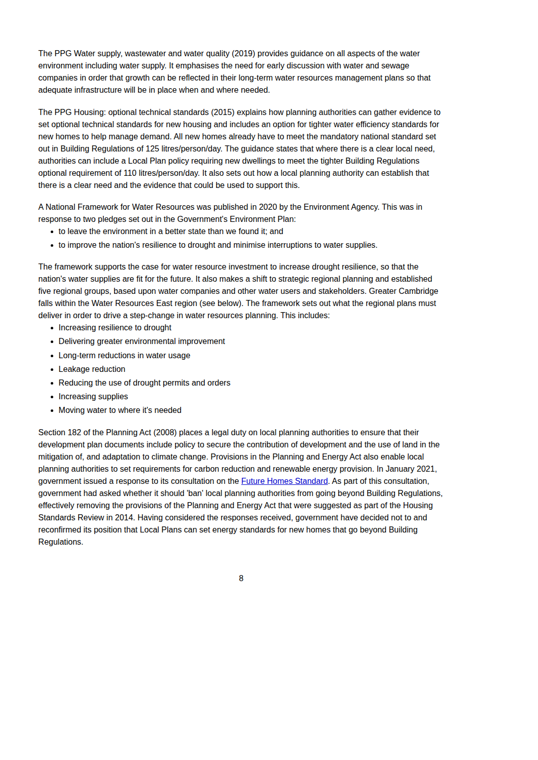The PPG Water supply, wastewater and water quality (2019) provides guidance on all aspects of the water environment including water supply. It emphasises the need for early discussion with water and sewage companies in order that growth can be reflected in their long-term water resources management plans so that adequate infrastructure will be in place when and where needed.
The PPG Housing: optional technical standards (2015) explains how planning authorities can gather evidence to set optional technical standards for new housing and includes an option for tighter water efficiency standards for new homes to help manage demand. All new homes already have to meet the mandatory national standard set out in Building Regulations of 125 litres/person/day. The guidance states that where there is a clear local need, authorities can include a Local Plan policy requiring new dwellings to meet the tighter Building Regulations optional requirement of 110 litres/person/day. It also sets out how a local planning authority can establish that there is a clear need and the evidence that could be used to support this.
A National Framework for Water Resources was published in 2020 by the Environment Agency. This was in response to two pledges set out in the Government's Environment Plan:
to leave the environment in a better state than we found it; and
to improve the nation's resilience to drought and minimise interruptions to water supplies.
The framework supports the case for water resource investment to increase drought resilience, so that the nation's water supplies are fit for the future. It also makes a shift to strategic regional planning and established five regional groups, based upon water companies and other water users and stakeholders. Greater Cambridge falls within the Water Resources East region (see below). The framework sets out what the regional plans must deliver in order to drive a step-change in water resources planning. This includes:
Increasing resilience to drought
Delivering greater environmental improvement
Long-term reductions in water usage
Leakage reduction
Reducing the use of drought permits and orders
Increasing supplies
Moving water to where it's needed
Section 182 of the Planning Act (2008) places a legal duty on local planning authorities to ensure that their development plan documents include policy to secure the contribution of development and the use of land in the mitigation of, and adaptation to climate change. Provisions in the Planning and Energy Act also enable local planning authorities to set requirements for carbon reduction and renewable energy provision. In January 2021, government issued a response to its consultation on the Future Homes Standard. As part of this consultation, government had asked whether it should 'ban' local planning authorities from going beyond Building Regulations, effectively removing the provisions of the Planning and Energy Act that were suggested as part of the Housing Standards Review in 2014. Having considered the responses received, government have decided not to and reconfirmed its position that Local Plans can set energy standards for new homes that go beyond Building Regulations.
8